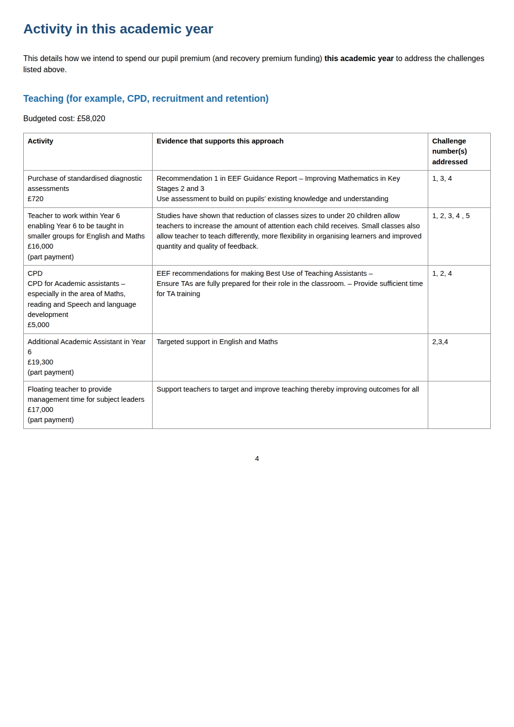Activity in this academic year
This details how we intend to spend our pupil premium (and recovery premium funding) this academic year to address the challenges listed above.
Teaching (for example, CPD, recruitment and retention)
Budgeted cost: £58,020
| Activity | Evidence that supports this approach | Challenge number(s) addressed |
| --- | --- | --- |
| Purchase of standardised diagnostic assessments £720 | Recommendation 1 in EEF Guidance Report – Improving Mathematics in Key Stages 2 and 3 Use assessment to build on pupils’ existing knowledge and understanding | 1, 3, 4 |
| Teacher to work within Year 6 enabling Year 6 to be taught in smaller groups for English and Maths £16,000 (part payment) | Studies have shown that reduction of classes sizes to under 20 children allow teachers to increase the amount of attention each child receives. Small classes also allow teacher to teach differently, more flexibility in organising learners and improved quantity and quality of feedback. | 1, 2, 3, 4 , 5 |
| CPD CPD for Academic assistants – especially in the area of Maths, reading and Speech and language development £5,000 | EEF recommendations for making Best Use of Teaching Assistants – Ensure TAs are fully prepared for their role in the classroom. – Provide sufficient time for TA training | 1, 2, 4 |
| Additional Academic Assistant in Year 6 £19,300 (part payment) | Targeted support in English and Maths | 2,3,4 |
| Floating teacher to provide management time for subject leaders £17,000 (part payment) | Support teachers to target and improve teaching thereby improving outcomes for all | |
4